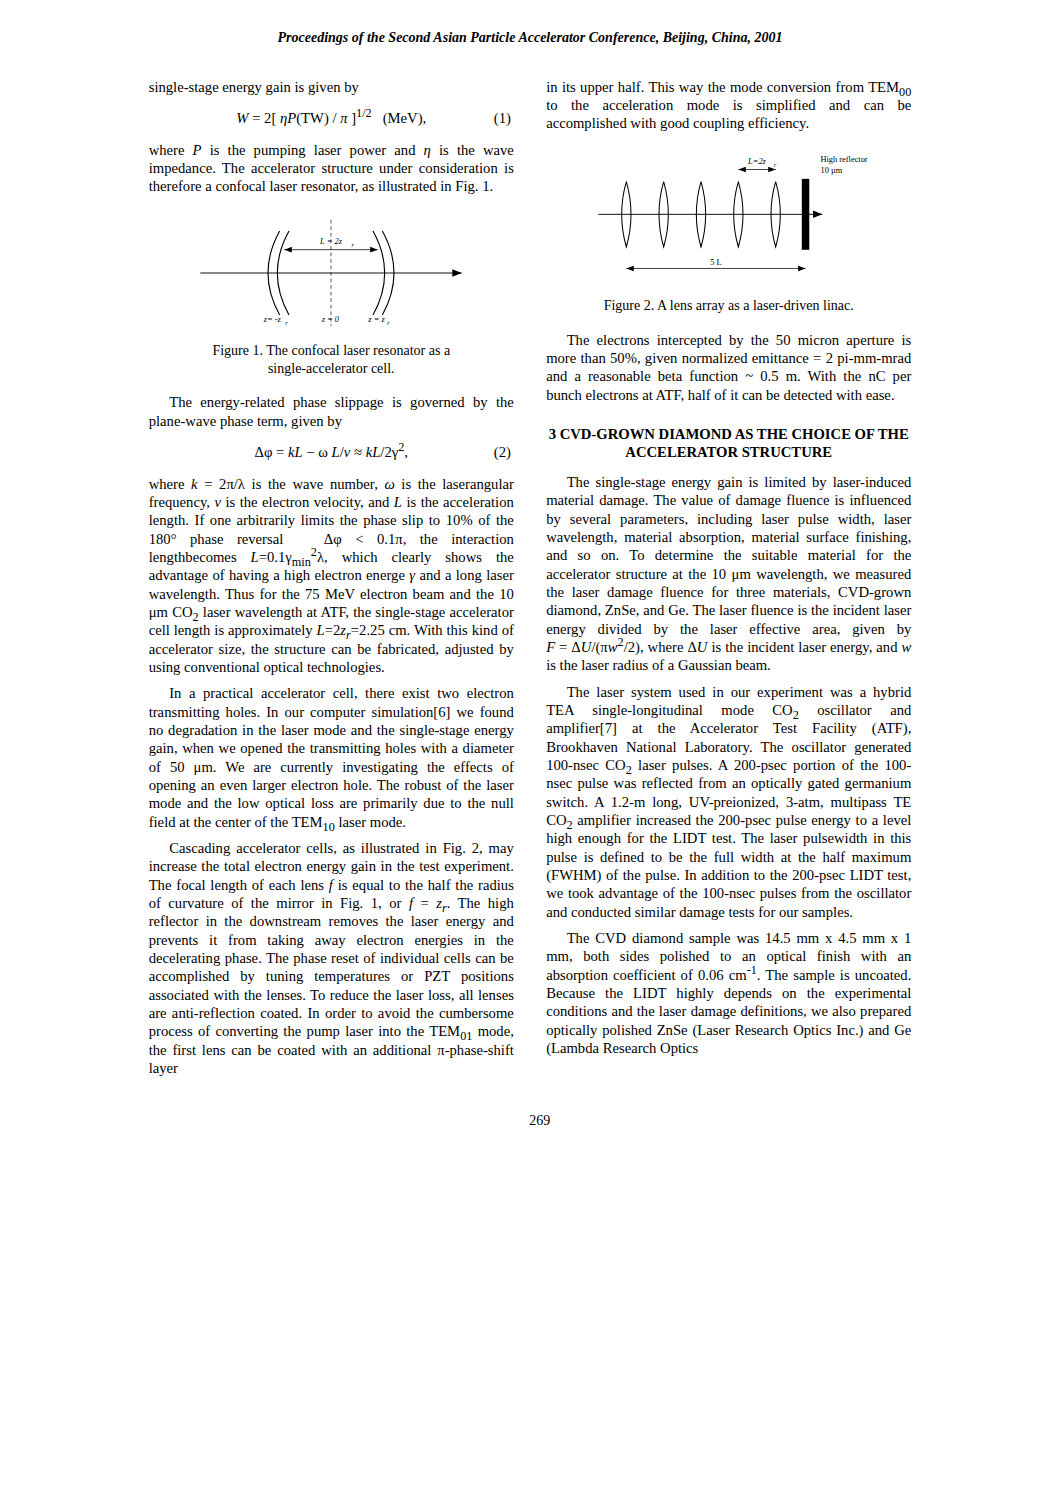Proceedings of the Second Asian Particle Accelerator Conference, Beijing, China, 2001
single-stage energy gain is given by
W = 2[ ηP(TW) / π ]1/2 (MeV), (1)
where P is the pumping laser power and η is the wave impedance. The accelerator structure under consideration is therefore a confocal laser resonator, as illustrated in Fig. 1.
L = 2z r z= -z r z = 0 z = z r
Figure 1. The confocal laser resonator as a
single-accelerator cell.
The energy-related phase slippage is governed by the plane-wave phase term, given by
Δφ = kL − ω L/v ≈ kL/2γ2, (2)
where k = 2π/λ is the wave number, ω is the laserangular frequency, v is the electron velocity, and L is the acceleration length. If one arbitrarily limits the phase slip to 10% of the 180° phase reversal Δφ < 0.1π, the interaction lengthbecomes L=0.1γmin2λ, which clearly shows the advantage of having a high electron energe γ and a long laser wavelength. Thus for the 75 MeV electron beam and the 10 μm CO2 laser wavelength at ATF, the single-stage accelerator cell length is approximately L=2zr=2.25 cm. With this kind of accelerator size, the structure can be fabricated, adjusted by using conventional optical technologies.
In a practical accelerator cell, there exist two electron transmitting holes. In our computer simulation[6] we found no degradation in the laser mode and the single-stage energy gain, when we opened the transmitting holes with a diameter of 50 μm. We are currently investigating the effects of opening an even larger electron hole. The robust of the laser mode and the low optical loss are primarily due to the null field at the center of the TEM10 laser mode.
Cascading accelerator cells, as illustrated in Fig. 2, may increase the total electron energy gain in the test experiment. The focal length of each lens f is equal to the half the radius of curvature of the mirror in Fig. 1, or f = zr. The high reflector in the downstream removes the laser energy and prevents it from taking away electron energies in the decelerating phase. The phase reset of individual cells can be accomplished by tuning temperatures or PZT positions associated with the lenses. To reduce the laser loss, all lenses are anti-reflection coated. In order to avoid the cumbersome process of converting the pump laser into the TEM01 mode, the first lens can be coated with an additional π-phase-shift layer
in its upper half. This way the mode conversion from TEM00 to the acceleration mode is simplified and can be accomplished with good coupling efficiency.
L=2z r High reflector at 10 µm 5 L
Figure 2. A lens array as a laser-driven linac.
The electrons intercepted by the 50 micron aperture is more than 50%, given normalized emittance = 2 pi-mm-mrad and a reasonable beta function ~ 0.5 m. With the nC per bunch electrons at ATF, half of it can be detected with ease.
3 CVD-grown diamond as the choice of the accelerator structure
The single-stage energy gain is limited by laser-induced material damage. The value of damage fluence is influenced by several parameters, including laser pulse width, laser wavelength, material absorption, material surface finishing, and so on. To determine the suitable material for the accelerator structure at the 10 μm wavelength, we measured the laser damage fluence for three materials, CVD-grown diamond, ZnSe, and Ge. The laser fluence is the incident laser energy divided by the laser effective area, given by F = ΔU/(πw2/2), where ΔU is the incident laser energy, and w is the laser radius of a Gaussian beam.
The laser system used in our experiment was a hybrid TEA single-longitudinal mode CO2 oscillator and amplifier[7] at the Accelerator Test Facility (ATF), Brookhaven National Laboratory. The oscillator generated 100-nsec CO2 laser pulses. A 200-psec portion of the 100-nsec pulse was reflected from an optically gated germanium switch. A 1.2-m long, UV-preionized, 3-atm, multipass TE CO2 amplifier increased the 200-psec pulse energy to a level high enough for the LIDT test. The laser pulsewidth in this pulse is defined to be the full width at the half maximum (FWHM) of the pulse. In addition to the 200-psec LIDT test, we took advantage of the 100-nsec pulses from the oscillator and conducted similar damage tests for our samples.
The CVD diamond sample was 14.5 mm x 4.5 mm x 1 mm, both sides polished to an optical finish with an absorption coefficient of 0.06 cm-1. The sample is uncoated. Because the LIDT highly depends on the experimental conditions and the laser damage definitions, we also prepared optically polished ZnSe (Laser Research Optics Inc.) and Ge (Lambda Research Optics
269